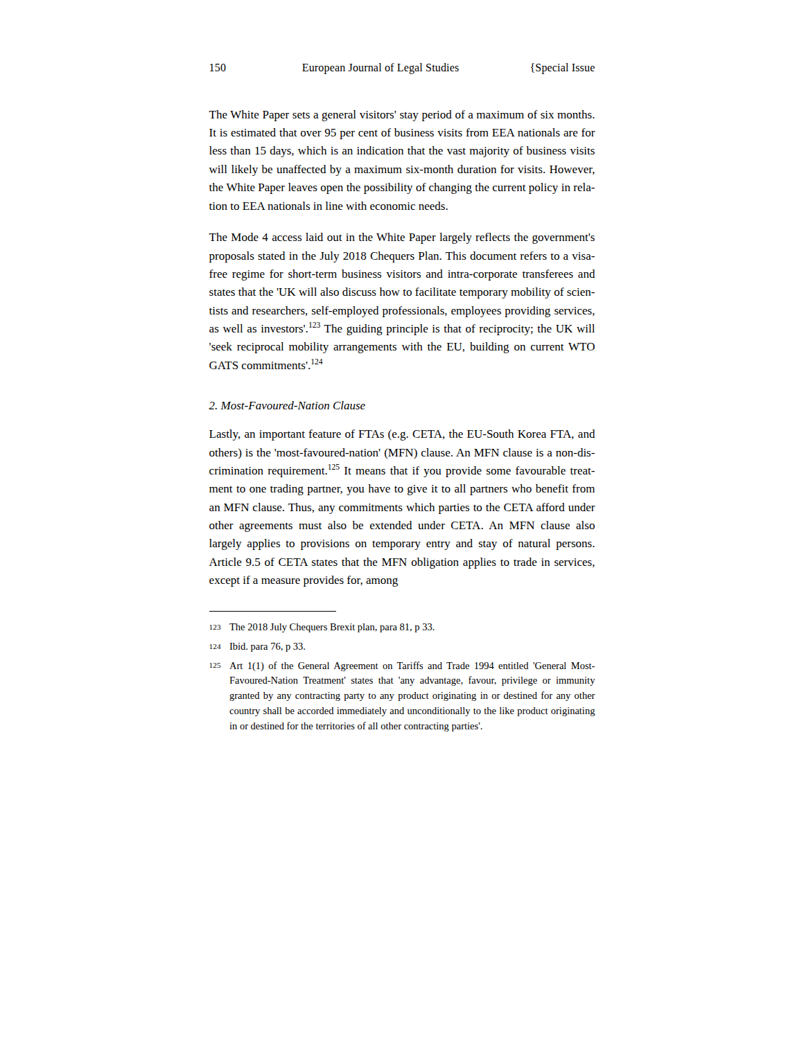150 European Journal of Legal Studies {Special Issue
The White Paper sets a general visitors' stay period of a maximum of six months. It is estimated that over 95 per cent of business visits from EEA nationals are for less than 15 days, which is an indication that the vast majority of business visits will likely be unaffected by a maximum six-month duration for visits. However, the White Paper leaves open the possibility of changing the current policy in relation to EEA nationals in line with economic needs.
The Mode 4 access laid out in the White Paper largely reflects the government's proposals stated in the July 2018 Chequers Plan. This document refers to a visa-free regime for short-term business visitors and intra-corporate transferees and states that the 'UK will also discuss how to facilitate temporary mobility of scientists and researchers, self-employed professionals, employees providing services, as well as investors'.123 The guiding principle is that of reciprocity; the UK will 'seek reciprocal mobility arrangements with the EU, building on current WTO GATS commitments'.124
2. Most-Favoured-Nation Clause
Lastly, an important feature of FTAs (e.g. CETA, the EU-South Korea FTA, and others) is the 'most-favoured-nation' (MFN) clause. An MFN clause is a non-discrimination requirement.125 It means that if you provide some favourable treatment to one trading partner, you have to give it to all partners who benefit from an MFN clause. Thus, any commitments which parties to the CETA afford under other agreements must also be extended under CETA. An MFN clause also largely applies to provisions on temporary entry and stay of natural persons. Article 9.5 of CETA states that the MFN obligation applies to trade in services, except if a measure provides for, among
123 The 2018 July Chequers Brexit plan, para 81, p 33.
124 Ibid. para 76, p 33.
125 Art 1(1) of the General Agreement on Tariffs and Trade 1994 entitled 'General Most-Favoured-Nation Treatment' states that 'any advantage, favour, privilege or immunity granted by any contracting party to any product originating in or destined for any other country shall be accorded immediately and unconditionally to the like product originating in or destined for the territories of all other contracting parties'.